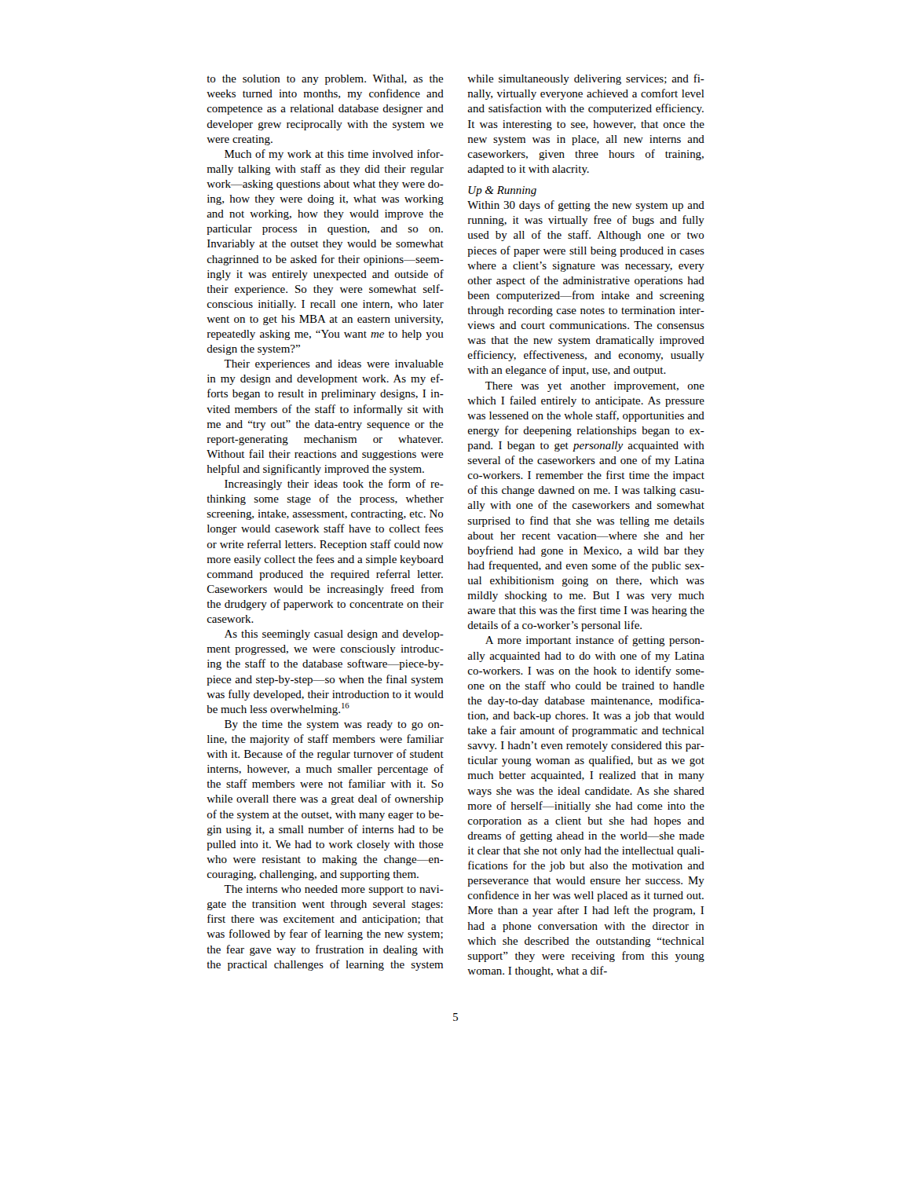to the solution to any problem. Withal, as the weeks turned into months, my confidence and competence as a relational database designer and developer grew reciprocally with the system we were creating.
Much of my work at this time involved informally talking with staff as they did their regular work—asking questions about what they were doing, how they were doing it, what was working and not working, how they would improve the particular process in question, and so on. Invariably at the outset they would be somewhat chagrinned to be asked for their opinions—seemingly it was entirely unexpected and outside of their experience. So they were somewhat self-conscious initially. I recall one intern, who later went on to get his MBA at an eastern university, repeatedly asking me, “You want me to help you design the system?”
Their experiences and ideas were invaluable in my design and development work. As my efforts began to result in preliminary designs, I invited members of the staff to informally sit with me and “try out” the data-entry sequence or the report-generating mechanism or whatever. Without fail their reactions and suggestions were helpful and significantly improved the system.
Increasingly their ideas took the form of re-thinking some stage of the process, whether screening, intake, assessment, contracting, etc. No longer would casework staff have to collect fees or write referral letters. Reception staff could now more easily collect the fees and a simple keyboard command produced the required referral letter. Caseworkers would be increasingly freed from the drudgery of paperwork to concentrate on their casework.
As this seemingly casual design and development progressed, we were consciously introducing the staff to the database software—piece-by-piece and step-by-step—so when the final system was fully developed, their introduction to it would be much less overwhelming.16
By the time the system was ready to go online, the majority of staff members were familiar with it. Because of the regular turnover of student interns, however, a much smaller percentage of the staff members were not familiar with it. So while overall there was a great deal of ownership of the system at the outset, with many eager to begin using it, a small number of interns had to be pulled into it. We had to work closely with those who were resistant to making the change—encouraging, challenging, and supporting them.
The interns who needed more support to navigate the transition went through several stages: first there was excitement and anticipation; that was followed by fear of learning the new system; the fear gave way to frustration in dealing with the practical challenges of learning the system while simultaneously delivering services; and finally, virtually everyone achieved a comfort level and satisfaction with the computerized efficiency. It was interesting to see, however, that once the new system was in place, all new interns and caseworkers, given three hours of training, adapted to it with alacrity.
Up & Running
Within 30 days of getting the new system up and running, it was virtually free of bugs and fully used by all of the staff. Although one or two pieces of paper were still being produced in cases where a client’s signature was necessary, every other aspect of the administrative operations had been computerized—from intake and screening through recording case notes to termination interviews and court communications. The consensus was that the new system dramatically improved efficiency, effectiveness, and economy, usually with an elegance of input, use, and output.
There was yet another improvement, one which I failed entirely to anticipate. As pressure was lessened on the whole staff, opportunities and energy for deepening relationships began to expand. I began to get personally acquainted with several of the caseworkers and one of my Latina co-workers. I remember the first time the impact of this change dawned on me. I was talking casually with one of the caseworkers and somewhat surprised to find that she was telling me details about her recent vacation—where she and her boyfriend had gone in Mexico, a wild bar they had frequented, and even some of the public sexual exhibitionism going on there, which was mildly shocking to me. But I was very much aware that this was the first time I was hearing the details of a co-worker’s personal life.
A more important instance of getting personally acquainted had to do with one of my Latina co-workers. I was on the hook to identify someone on the staff who could be trained to handle the day-to-day database maintenance, modification, and back-up chores. It was a job that would take a fair amount of programmatic and technical savvy. I hadn’t even remotely considered this particular young woman as qualified, but as we got much better acquainted, I realized that in many ways she was the ideal candidate. As she shared more of herself—initially she had come into the corporation as a client but she had hopes and dreams of getting ahead in the world—she made it clear that she not only had the intellectual qualifications for the job but also the motivation and perseverance that would ensure her success. My confidence in her was well placed as it turned out. More than a year after I had left the program, I had a phone conversation with the director in which she described the outstanding “technical support” they were receiving from this young woman. I thought, what a dif-
5